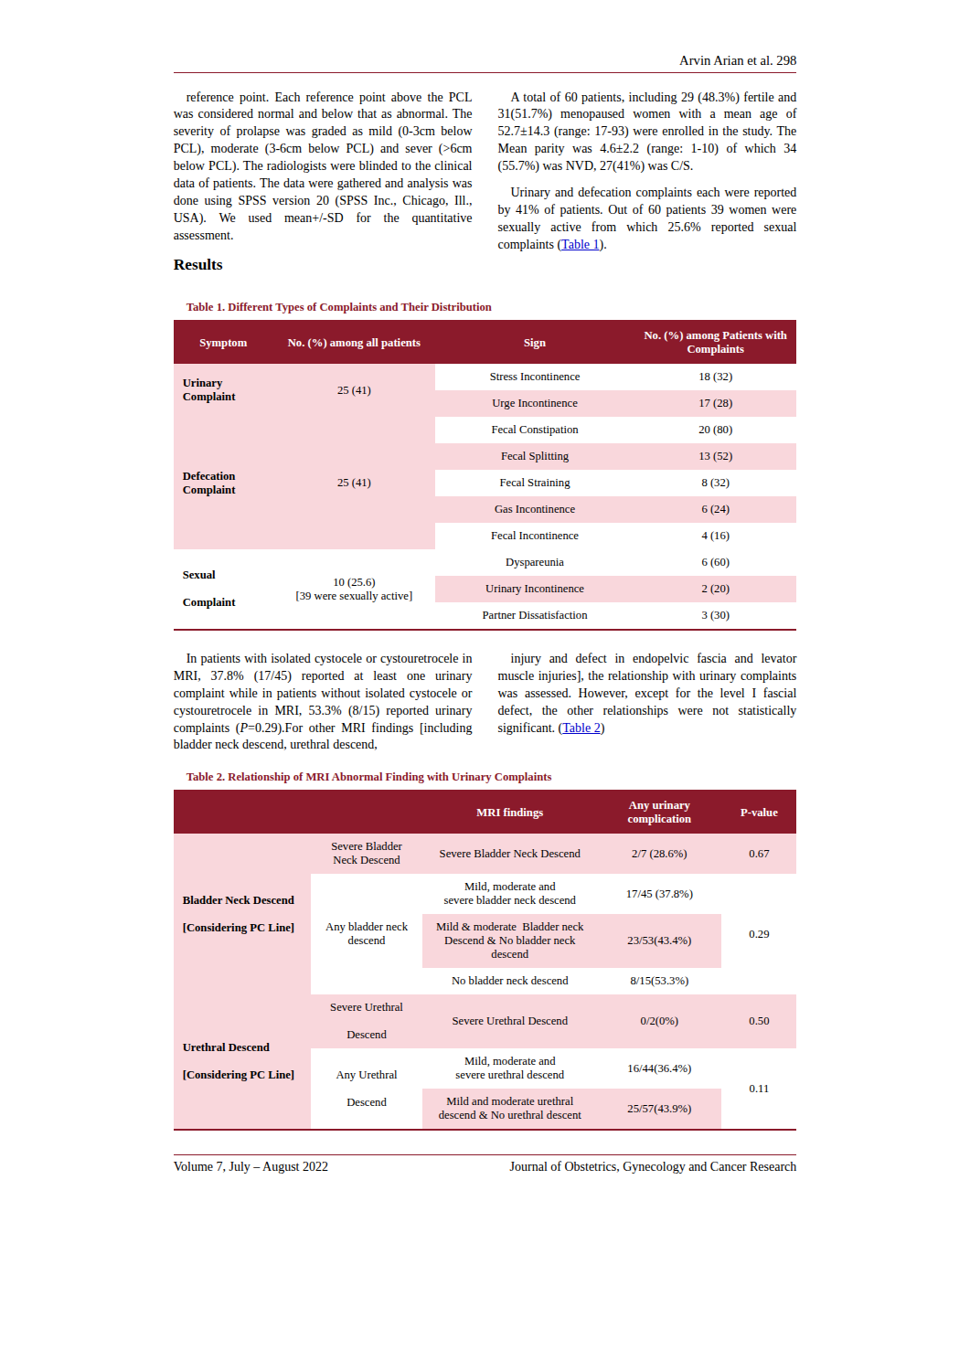Arvin Arian et al. 298
reference point. Each reference point above the PCL was considered normal and below that as abnormal. The severity of prolapse was graded as mild (0-3cm below PCL), moderate (3-6cm below PCL) and sever (>6cm below PCL). The radiologists were blinded to the clinical data of patients. The data were gathered and analysis was done using SPSS version 20 (SPSS Inc., Chicago, Ill., USA). We used mean+/-SD for the quantitative assessment.
Results
A total of 60 patients, including 29 (48.3%) fertile and 31(51.7%) menopaused women with a mean age of 52.7±14.3 (range: 17-93) were enrolled in the study. The Mean parity was 4.6±2.2 (range: 1-10) of which 34 (55.7%) was NVD, 27(41%) was C/S.
Urinary and defecation complaints each were reported by 41% of patients. Out of 60 patients 39 women were sexually active from which 25.6% reported sexual complaints (Table 1).
Table 1. Different Types of Complaints and Their Distribution
| Symptom | No. (%) among all patients | Sign | No. (%) among Patients with Complaints |
| --- | --- | --- | --- |
| Urinary Complaint | 25 (41) | Stress Incontinence | 18 (32) |
| Urge Incontinence | 17 (28) |
| Defecation Complaint | 25 (41) | Fecal Constipation | 20 (80) |
| Fecal Splitting | 13 (52) |
| Fecal Straining | 8 (32) |
| Gas Incontinence | 6 (24) |
| Fecal Incontinence | 4 (16) |
| Sexual Complaint | 10 (25.6) [39 were sexually active] | Dyspareunia | 6 (60) |
| Urinary Incontinence | 2 (20) |
| Partner Dissatisfaction | 3 (30) |
In patients with isolated cystocele or cystouretrocele in MRI, 37.8% (17/45) reported at least one urinary complaint while in patients without isolated cystocele or cystouretrocele in MRI, 53.3% (8/15) reported urinary complaints (P=0.29).For other MRI findings [including bladder neck descend, urethral descend,
injury and defect in endopelvic fascia and levator muscle injuries], the relationship with urinary complaints was assessed. However, except for the level I fascial defect, the other relationships were not statistically significant. (Table 2)
Table 2. Relationship of MRI Abnormal Finding with Urinary Complaints
| | | MRI findings | Any urinary complication | P-value |
| --- | --- | --- | --- | --- |
| Bladder Neck Descend [Considering PC Line] | Severe Bladder Neck Descend | Severe Bladder Neck Descend | 2/7 (28.6%) | 0.67 |
| Any bladder neck descend | Mild, moderate and severe bladder neck descend | 17/45 (37.8%) | 0.29 |
| Mild & moderate Bladder neck Descend & No bladder neck descend | 23/53(43.4%) |
| No bladder neck descend | 8/15(53.3%) |
| Urethral Descend [Considering PC Line] | Severe Urethral Descend | Severe Urethral Descend | 0/2(0%) | 0.50 |
| Any Urethral Descend | Mild, moderate and severe urethral descend | 16/44(36.4%) | 0.11 |
| Mild and moderate urethral descend & No urethral descent | 25/57(43.9%) |
Volume 7, July – August 2022
Journal of Obstetrics, Gynecology and Cancer Research